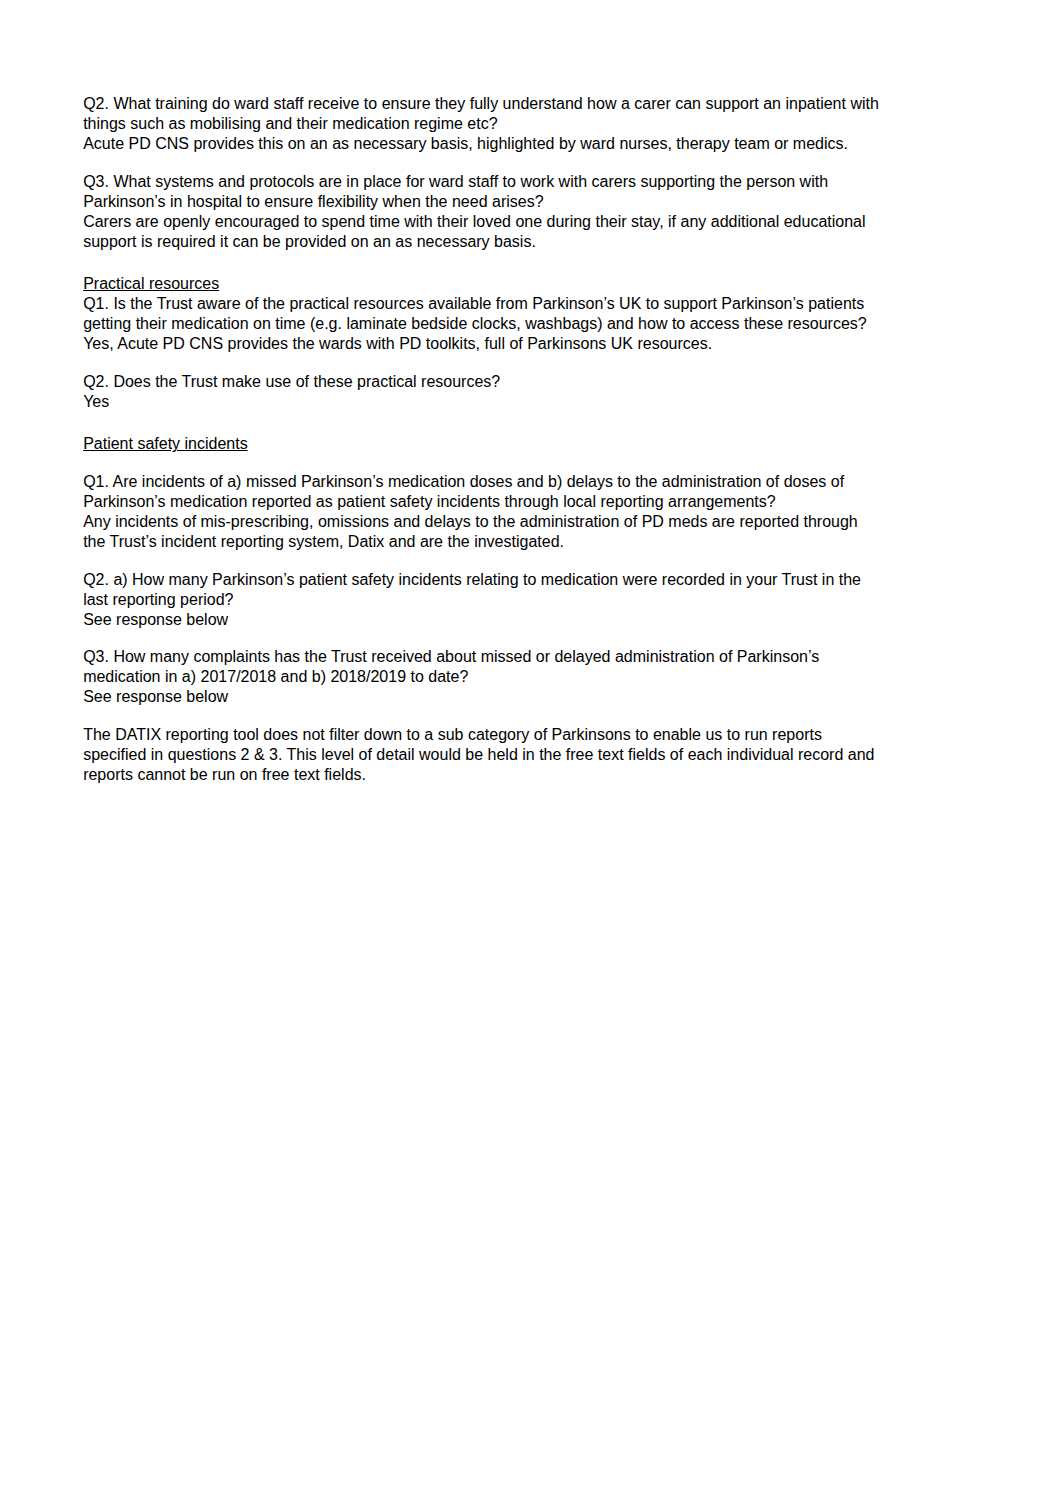Q2. What training do ward staff receive to ensure they fully understand how a carer can support an inpatient with things such as mobilising and their medication regime etc?
Acute PD CNS provides this on an as necessary basis, highlighted by ward nurses, therapy team or medics.
Q3. What systems and protocols are in place for ward staff to work with carers supporting the person with Parkinson’s in hospital to ensure flexibility when the need arises?
Carers are openly encouraged to spend time with their loved one during their stay, if any additional educational support is required it can be provided on an as necessary basis.
Practical resources
Q1. Is the Trust aware of the practical resources available from Parkinson’s UK to support Parkinson’s patients getting their medication on time (e.g. laminate bedside clocks, washbags) and how to access these resources?
Yes, Acute PD CNS provides the wards with PD toolkits, full of Parkinsons UK resources.
Q2. Does the Trust make use of these practical resources?
Yes
Patient safety incidents
Q1. Are incidents of a) missed Parkinson’s medication doses and b) delays to the administration of doses of Parkinson’s medication reported as patient safety incidents through local reporting arrangements?
Any incidents of mis-prescribing, omissions and delays to the administration of PD meds are reported through the Trust’s incident reporting system, Datix and are the investigated.
Q2. a) How many Parkinson’s patient safety incidents relating to medication were recorded in your Trust in the last reporting period?
See response below
Q3. How many complaints has the Trust received about missed or delayed administration of Parkinson’s medication in a) 2017/2018 and b) 2018/2019 to date?
See response below
The DATIX reporting tool does not filter down to a sub category of Parkinsons to enable us to run reports specified in questions 2 & 3. This level of detail would be held in the free text fields of each individual record and reports cannot be run on free text fields.